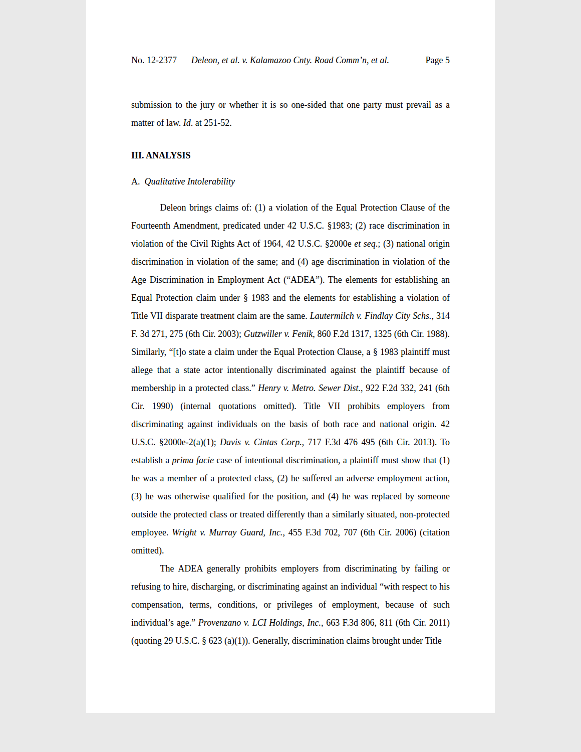No. 12-2377 Deleon, et al. v. Kalamazoo Cnty. Road Comm’n, et al. Page 5
submission to the jury or whether it is so one-sided that one party must prevail as a matter of law. Id. at 251-52.
III. ANALYSIS
A. Qualitative Intolerability
Deleon brings claims of: (1) a violation of the Equal Protection Clause of the Fourteenth Amendment, predicated under 42 U.S.C. §1983; (2) race discrimination in violation of the Civil Rights Act of 1964, 42 U.S.C. §2000e et seq.; (3) national origin discrimination in violation of the same; and (4) age discrimination in violation of the Age Discrimination in Employment Act (“ADEA”). The elements for establishing an Equal Protection claim under § 1983 and the elements for establishing a violation of Title VII disparate treatment claim are the same. Lautermilch v. Findlay City Schs., 314 F. 3d 271, 275 (6th Cir. 2003); Gutzwiller v. Fenik, 860 F.2d 1317, 1325 (6th Cir. 1988). Similarly, “[t]o state a claim under the Equal Protection Clause, a § 1983 plaintiff must allege that a state actor intentionally discriminated against the plaintiff because of membership in a protected class.” Henry v. Metro. Sewer Dist., 922 F.2d 332, 241 (6th Cir. 1990) (internal quotations omitted). Title VII prohibits employers from discriminating against individuals on the basis of both race and national origin. 42 U.S.C. §2000e-2(a)(1); Davis v. Cintas Corp., 717 F.3d 476 495 (6th Cir. 2013). To establish a prima facie case of intentional discrimination, a plaintiff must show that (1) he was a member of a protected class, (2) he suffered an adverse employment action, (3) he was otherwise qualified for the position, and (4) he was replaced by someone outside the protected class or treated differently than a similarly situated, non-protected employee. Wright v. Murray Guard, Inc., 455 F.3d 702, 707 (6th Cir. 2006) (citation omitted).
The ADEA generally prohibits employers from discriminating by failing or refusing to hire, discharging, or discriminating against an individual “with respect to his compensation, terms, conditions, or privileges of employment, because of such individual’s age.” Provenzano v. LCI Holdings, Inc., 663 F.3d 806, 811 (6th Cir. 2011) (quoting 29 U.S.C. § 623 (a)(1)). Generally, discrimination claims brought under Title